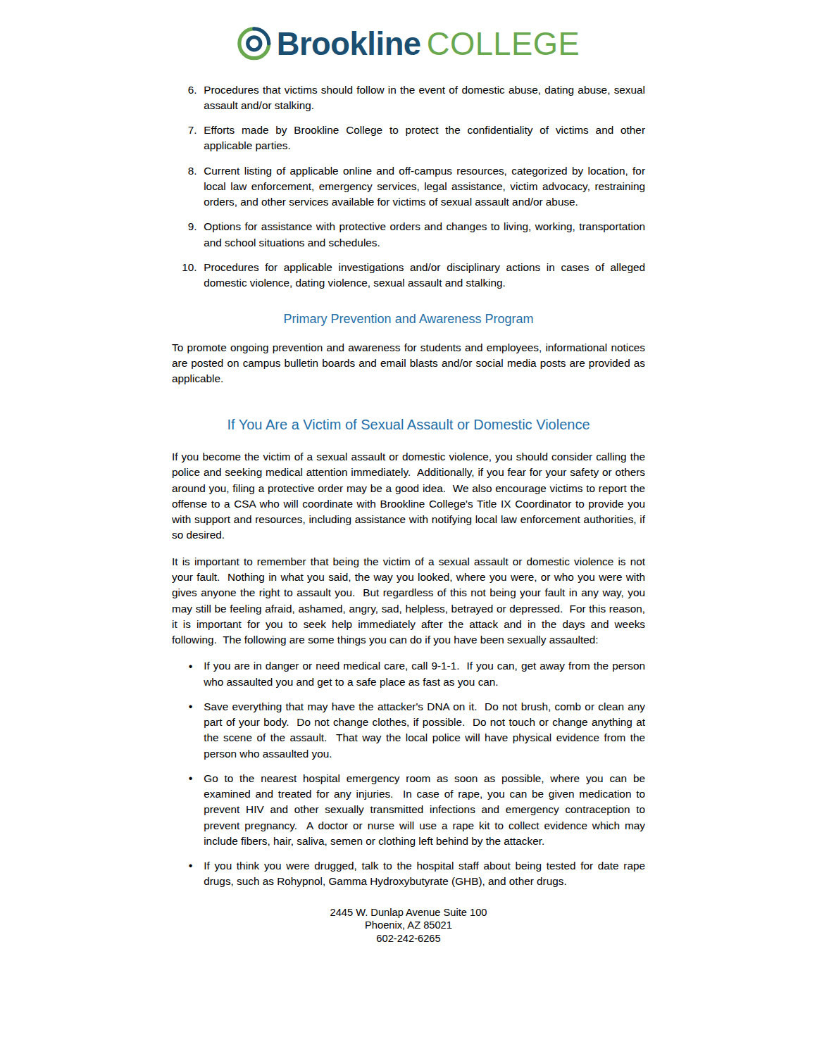Brookline COLLEGE
Procedures that victims should follow in the event of domestic abuse, dating abuse, sexual assault and/or stalking.
Efforts made by Brookline College to protect the confidentiality of victims and other applicable parties.
Current listing of applicable online and off-campus resources, categorized by location, for local law enforcement, emergency services, legal assistance, victim advocacy, restraining orders, and other services available for victims of sexual assault and/or abuse.
Options for assistance with protective orders and changes to living, working, transportation and school situations and schedules.
Procedures for applicable investigations and/or disciplinary actions in cases of alleged domestic violence, dating violence, sexual assault and stalking.
Primary Prevention and Awareness Program
To promote ongoing prevention and awareness for students and employees, informational notices are posted on campus bulletin boards and email blasts and/or social media posts are provided as applicable.
If You Are a Victim of Sexual Assault or Domestic Violence
If you become the victim of a sexual assault or domestic violence, you should consider calling the police and seeking medical attention immediately. Additionally, if you fear for your safety or others around you, filing a protective order may be a good idea. We also encourage victims to report the offense to a CSA who will coordinate with Brookline College's Title IX Coordinator to provide you with support and resources, including assistance with notifying local law enforcement authorities, if so desired.
It is important to remember that being the victim of a sexual assault or domestic violence is not your fault. Nothing in what you said, the way you looked, where you were, or who you were with gives anyone the right to assault you. But regardless of this not being your fault in any way, you may still be feeling afraid, ashamed, angry, sad, helpless, betrayed or depressed. For this reason, it is important for you to seek help immediately after the attack and in the days and weeks following. The following are some things you can do if you have been sexually assaulted:
If you are in danger or need medical care, call 9-1-1. If you can, get away from the person who assaulted you and get to a safe place as fast as you can.
Save everything that may have the attacker's DNA on it. Do not brush, comb or clean any part of your body. Do not change clothes, if possible. Do not touch or change anything at the scene of the assault. That way the local police will have physical evidence from the person who assaulted you.
Go to the nearest hospital emergency room as soon as possible, where you can be examined and treated for any injuries. In case of rape, you can be given medication to prevent HIV and other sexually transmitted infections and emergency contraception to prevent pregnancy. A doctor or nurse will use a rape kit to collect evidence which may include fibers, hair, saliva, semen or clothing left behind by the attacker.
If you think you were drugged, talk to the hospital staff about being tested for date rape drugs, such as Rohypnol, Gamma Hydroxybutyrate (GHB), and other drugs.
2445 W. Dunlap Avenue Suite 100
Phoenix, AZ 85021
602-242-6265